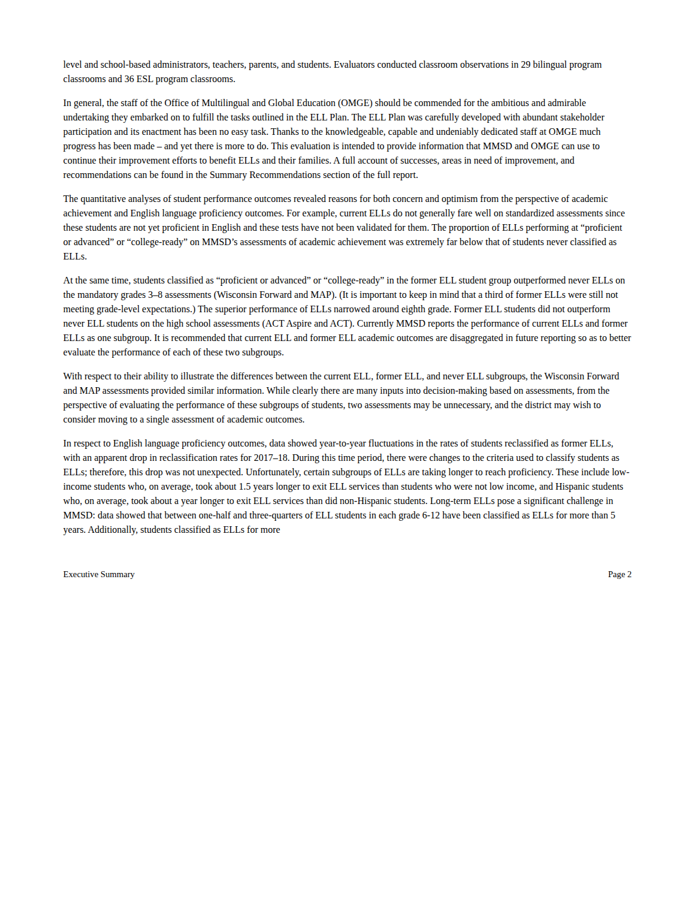level and school-based administrators, teachers, parents, and students. Evaluators conducted classroom observations in 29 bilingual program classrooms and 36 ESL program classrooms.
In general, the staff of the Office of Multilingual and Global Education (OMGE) should be commended for the ambitious and admirable undertaking they embarked on to fulfill the tasks outlined in the ELL Plan. The ELL Plan was carefully developed with abundant stakeholder participation and its enactment has been no easy task. Thanks to the knowledgeable, capable and undeniably dedicated staff at OMGE much progress has been made – and yet there is more to do. This evaluation is intended to provide information that MMSD and OMGE can use to continue their improvement efforts to benefit ELLs and their families. A full account of successes, areas in need of improvement, and recommendations can be found in the Summary Recommendations section of the full report.
The quantitative analyses of student performance outcomes revealed reasons for both concern and optimism from the perspective of academic achievement and English language proficiency outcomes. For example, current ELLs do not generally fare well on standardized assessments since these students are not yet proficient in English and these tests have not been validated for them. The proportion of ELLs performing at “proficient or advanced” or “college-ready” on MMSD’s assessments of academic achievement was extremely far below that of students never classified as ELLs.
At the same time, students classified as “proficient or advanced” or “college-ready” in the former ELL student group outperformed never ELLs on the mandatory grades 3–8 assessments (Wisconsin Forward and MAP). (It is important to keep in mind that a third of former ELLs were still not meeting grade-level expectations.) The superior performance of ELLs narrowed around eighth grade. Former ELL students did not outperform never ELL students on the high school assessments (ACT Aspire and ACT). Currently MMSD reports the performance of current ELLs and former ELLs as one subgroup. It is recommended that current ELL and former ELL academic outcomes are disaggregated in future reporting so as to better evaluate the performance of each of these two subgroups.
With respect to their ability to illustrate the differences between the current ELL, former ELL, and never ELL subgroups, the Wisconsin Forward and MAP assessments provided similar information. While clearly there are many inputs into decision-making based on assessments, from the perspective of evaluating the performance of these subgroups of students, two assessments may be unnecessary, and the district may wish to consider moving to a single assessment of academic outcomes.
In respect to English language proficiency outcomes, data showed year-to-year fluctuations in the rates of students reclassified as former ELLs, with an apparent drop in reclassification rates for 2017–18. During this time period, there were changes to the criteria used to classify students as ELLs; therefore, this drop was not unexpected. Unfortunately, certain subgroups of ELLs are taking longer to reach proficiency. These include low-income students who, on average, took about 1.5 years longer to exit ELL services than students who were not low income, and Hispanic students who, on average, took about a year longer to exit ELL services than did non-Hispanic students. Long-term ELLs pose a significant challenge in MMSD: data showed that between one-half and three-quarters of ELL students in each grade 6-12 have been classified as ELLs for more than 5 years. Additionally, students classified as ELLs for more
Executive Summary Page 2